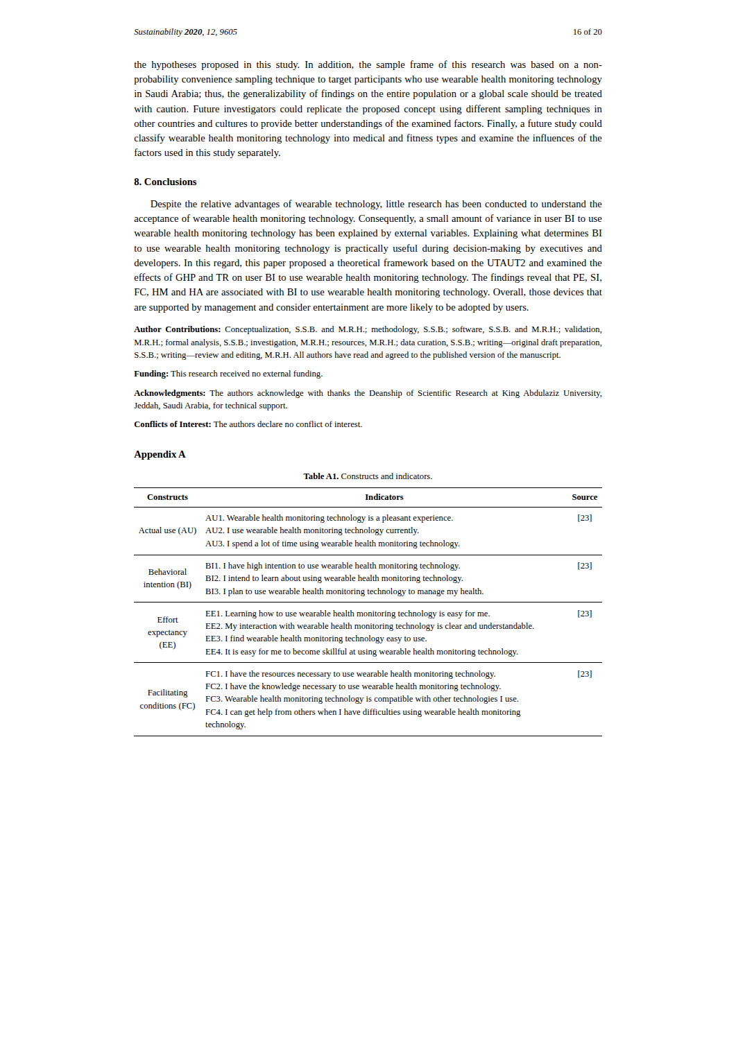Sustainability 2020, 12, 9605 16 of 20
the hypotheses proposed in this study. In addition, the sample frame of this research was based on a non-probability convenience sampling technique to target participants who use wearable health monitoring technology in Saudi Arabia; thus, the generalizability of findings on the entire population or a global scale should be treated with caution. Future investigators could replicate the proposed concept using different sampling techniques in other countries and cultures to provide better understandings of the examined factors. Finally, a future study could classify wearable health monitoring technology into medical and fitness types and examine the influences of the factors used in this study separately.
8. Conclusions
Despite the relative advantages of wearable technology, little research has been conducted to understand the acceptance of wearable health monitoring technology. Consequently, a small amount of variance in user BI to use wearable health monitoring technology has been explained by external variables. Explaining what determines BI to use wearable health monitoring technology is practically useful during decision-making by executives and developers. In this regard, this paper proposed a theoretical framework based on the UTAUT2 and examined the effects of GHP and TR on user BI to use wearable health monitoring technology. The findings reveal that PE, SI, FC, HM and HA are associated with BI to use wearable health monitoring technology. Overall, those devices that are supported by management and consider entertainment are more likely to be adopted by users.
Author Contributions: Conceptualization, S.S.B. and M.R.H.; methodology, S.S.B.; software, S.S.B. and M.R.H.; validation, M.R.H.; formal analysis, S.S.B.; investigation, M.R.H.; resources, M.R.H.; data curation, S.S.B.; writing—original draft preparation, S.S.B.; writing—review and editing, M.R.H. All authors have read and agreed to the published version of the manuscript.
Funding: This research received no external funding.
Acknowledgments: The authors acknowledge with thanks the Deanship of Scientific Research at King Abdulaziz University, Jeddah, Saudi Arabia, for technical support.
Conflicts of Interest: The authors declare no conflict of interest.
Appendix A
Table A1. Constructs and indicators.
| Constructs | Indicators | Source |
| --- | --- | --- |
| Actual use (AU) | AU1. Wearable health monitoring technology is a pleasant experience. AU2. I use wearable health monitoring technology currently. AU3. I spend a lot of time using wearable health monitoring technology. | [ 23 ] |
| Behavioral intention (BI) | BI1. I have high intention to use wearable health monitoring technology. BI2. I intend to learn about using wearable health monitoring technology. BI3. I plan to use wearable health monitoring technology to manage my health. | [ 23 ] |
| Effort expectancy (EE) | EE1. Learning how to use wearable health monitoring technology is easy for me. EE2. My interaction with wearable health monitoring technology is clear and understandable. EE3. I find wearable health monitoring technology easy to use. EE4. It is easy for me to become skillful at using wearable health monitoring technology. | [ 23 ] |
| Facilitating conditions (FC) | FC1. I have the resources necessary to use wearable health monitoring technology. FC2. I have the knowledge necessary to use wearable health monitoring technology. FC3. Wearable health monitoring technology is compatible with other technologies I use. FC4. I can get help from others when I have difficulties using wearable health monitoring technology. | [ 23 ] |